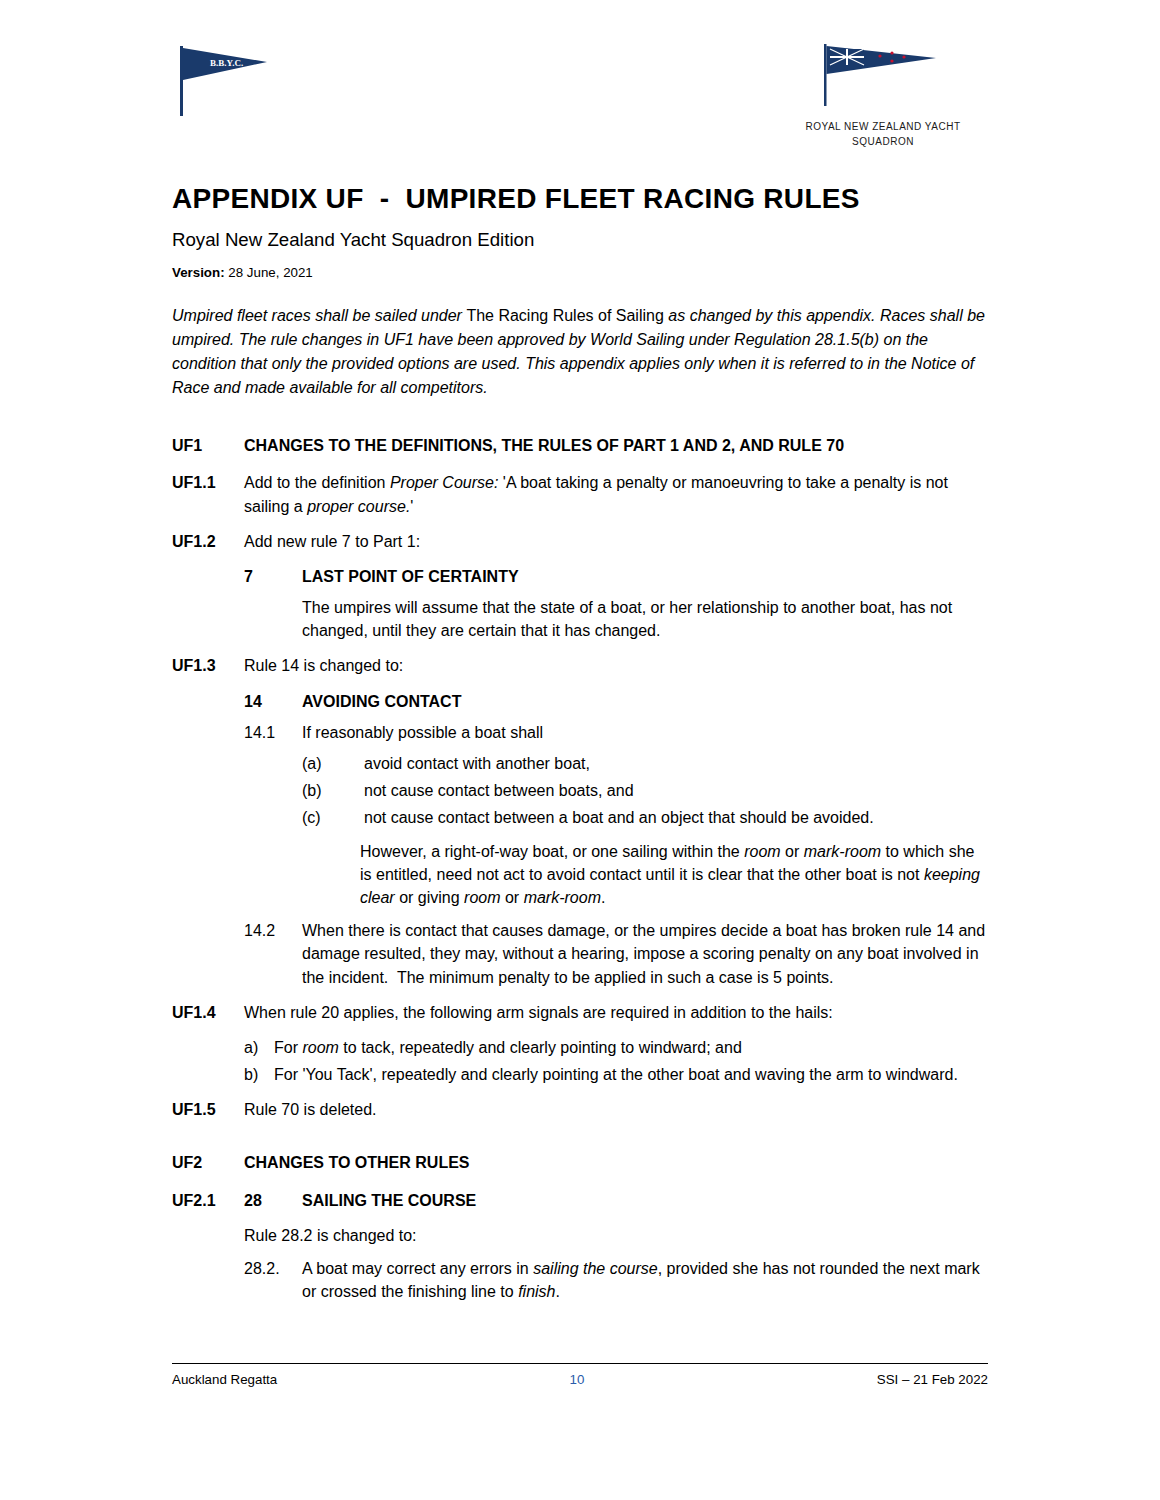B.B.Y.C.
ROYAL NEW ZEALAND YACHT SQUADRON
APPENDIX UF - UMPIRED FLEET RACING RULES
Royal New Zealand Yacht Squadron Edition
Version: 28 June, 2021
Umpired fleet races shall be sailed under The Racing Rules of Sailing as changed by this appendix. Races shall be umpired. The rule changes in UF1 have been approved by World Sailing under Regulation 28.1.5(b) on the condition that only the provided options are used. This appendix applies only when it is referred to in the Notice of Race and made available for all competitors.
UF1
CHANGES TO THE DEFINITIONS, THE RULES OF PART 1 AND 2, AND RULE 70
UF1.1
Add to the definition Proper Course: 'A boat taking a penalty or manoeuvring to take a penalty is not sailing a proper course.'
UF1.2
Add new rule 7 to Part 1:
7
LAST POINT OF CERTAINTY
The umpires will assume that the state of a boat, or her relationship to another boat, has not changed, until they are certain that it has changed.
UF1.3
Rule 14 is changed to:
14
AVOIDING CONTACT
14.1
If reasonably possible a boat shall
(a)
avoid contact with another boat,
(b)
not cause contact between boats, and
(c)
not cause contact between a boat and an object that should be avoided.
However, a right-of-way boat, or one sailing within the room or mark-room to which she is entitled, need not act to avoid contact until it is clear that the other boat is not keeping clear or giving room or mark-room.
14.2
When there is contact that causes damage, or the umpires decide a boat has broken rule 14 and damage resulted, they may, without a hearing, impose a scoring penalty on any boat involved in the incident. The minimum penalty to be applied in such a case is 5 points.
UF1.4
When rule 20 applies, the following arm signals are required in addition to the hails:
a)
For room to tack, repeatedly and clearly pointing to windward; and
b)
For 'You Tack', repeatedly and clearly pointing at the other boat and waving the arm to windward.
UF1.5
Rule 70 is deleted.
UF2
CHANGES TO OTHER RULES
UF2.1
28 SAILING THE COURSE
Rule 28.2 is changed to:
28.2.
A boat may correct any errors in sailing the course, provided she has not rounded the next mark or crossed the finishing line to finish.
Auckland Regatta
10
SSI – 21 Feb 2022